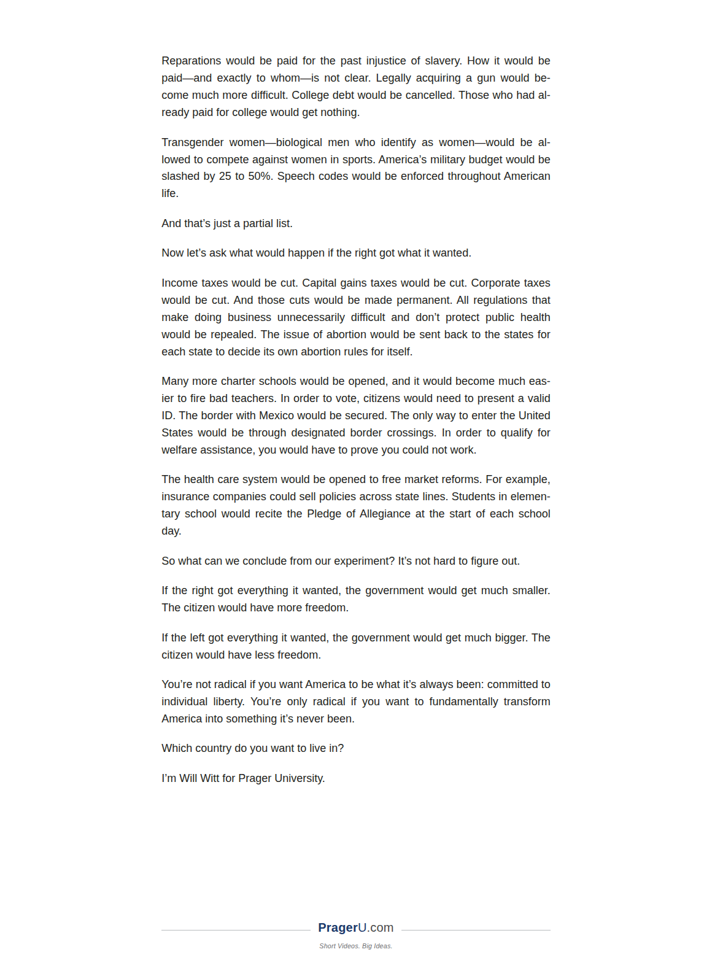Reparations would be paid for the past injustice of slavery. How it would be paid—and exactly to whom—is not clear. Legally acquiring a gun would become much more difficult. College debt would be cancelled. Those who had already paid for college would get nothing.
Transgender women—biological men who identify as women—would be allowed to compete against women in sports. America’s military budget would be slashed by 25 to 50%. Speech codes would be enforced throughout American life.
And that’s just a partial list.
Now let’s ask what would happen if the right got what it wanted.
Income taxes would be cut. Capital gains taxes would be cut. Corporate taxes would be cut. And those cuts would be made permanent. All regulations that make doing business unnecessarily difficult and don’t protect public health would be repealed. The issue of abortion would be sent back to the states for each state to decide its own abortion rules for itself.
Many more charter schools would be opened, and it would become much easier to fire bad teachers. In order to vote, citizens would need to present a valid ID. The border with Mexico would be secured. The only way to enter the United States would be through designated border crossings. In order to qualify for welfare assistance, you would have to prove you could not work.
The health care system would be opened to free market reforms. For example, insurance companies could sell policies across state lines. Students in elementary school would recite the Pledge of Allegiance at the start of each school day.
So what can we conclude from our experiment? It’s not hard to figure out.
If the right got everything it wanted, the government would get much smaller. The citizen would have more freedom.
If the left got everything it wanted, the government would get much bigger. The citizen would have less freedom.
You’re not radical if you want America to be what it’s always been: committed to individual liberty. You’re only radical if you want to fundamentally transform America into something it’s never been.
Which country do you want to live in?
I’m Will Witt for Prager University.
Prager U.com
Short Videos. Big Ideas.